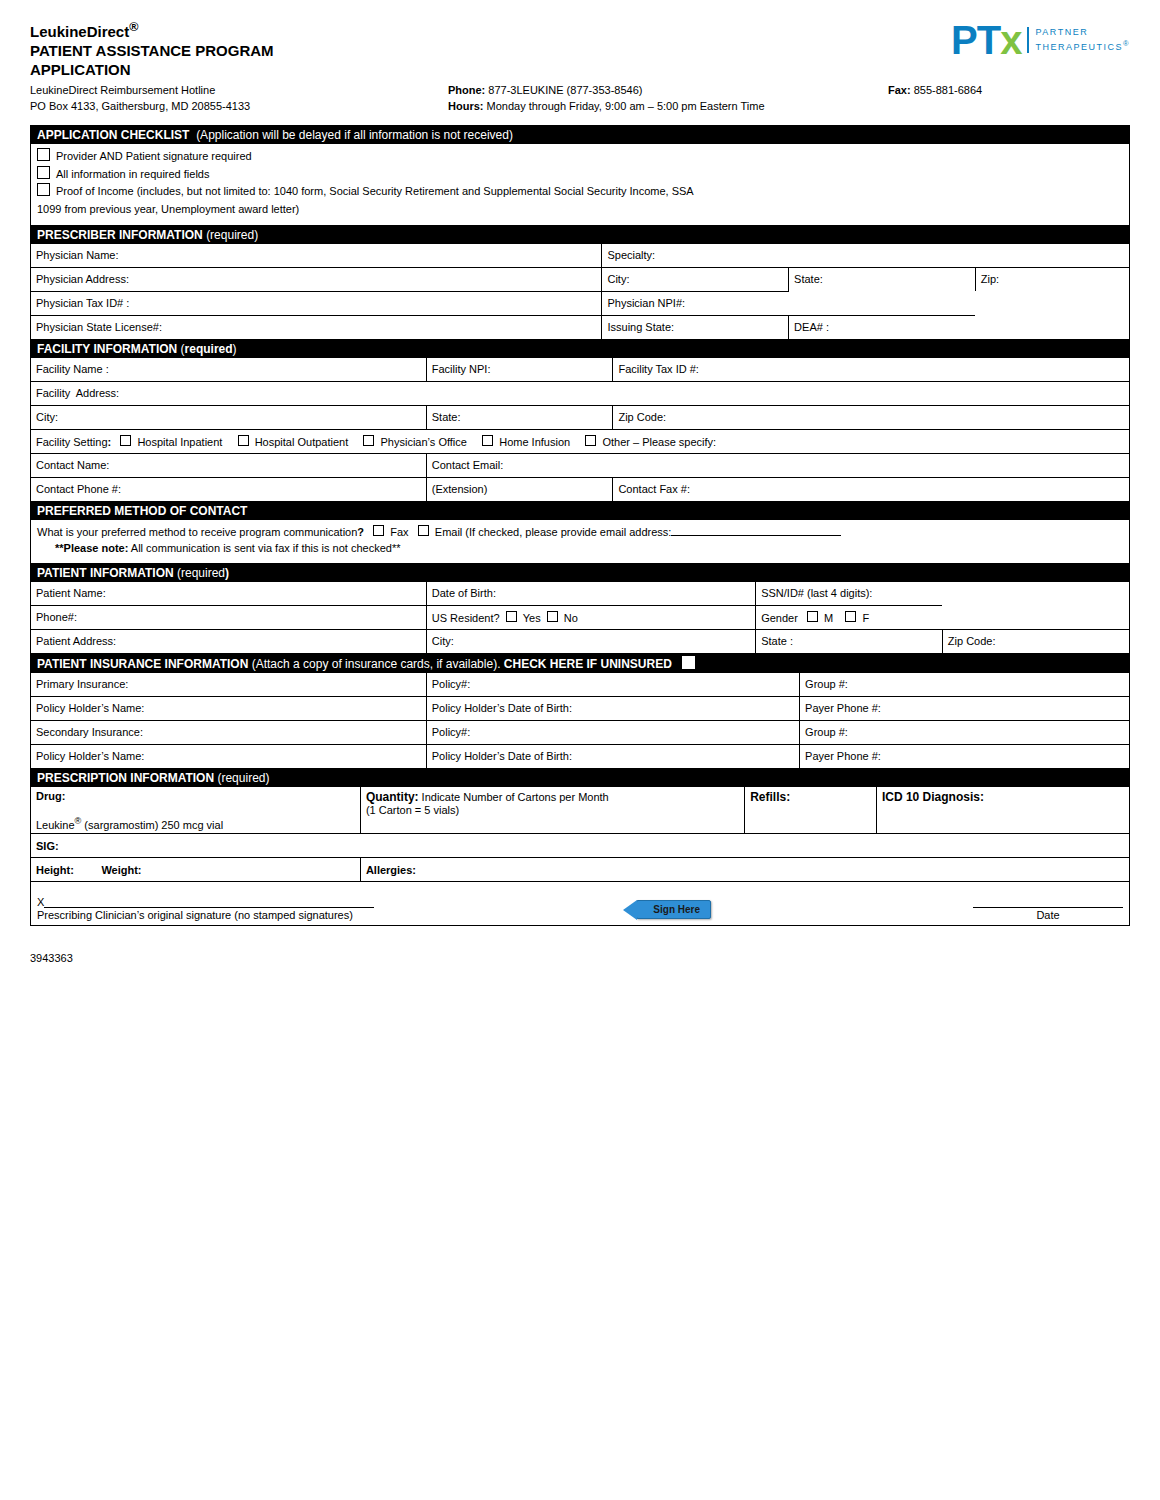LeukineDirect®
PATIENT ASSISTANCE PROGRAM
APPLICATION
PTx
PARTNER
THERAPEUTICS®
| LeukineDirect Reimbursement Hotline | Phone: 877-3LEUKINE (877-353-8546) | Fax: 855-881-6864 |
| PO Box 4133, Gaithersburg, MD 20855-4133 | Hours: Monday through Friday, 9:00 am – 5:00 pm Eastern Time |
APPLICATION CHECKLIST (Application will be delayed if all information is not received)
Provider AND Patient signature required
All information in required fields
Proof of Income (includes, but not limited to: 1040 form, Social Security Retirement and Supplemental Social Security Income, SSA
1099 from previous year, Unemployment award letter)
PRESCRIBER INFORMATION (required)
| Physician Name: | Specialty: |
| Physician Address: | City: | State: | Zip: |
| Physician Tax ID# : | Physician NPI#: |
| Physician State License#: | Issuing State: | DEA# : |
FACILITY INFORMATION (required)
| Facility Name : | Facility NPI: | Facility Tax ID #: |
| Facility Address: |
| City: | State: | Zip Code: |
| Facility Setting : Hospital Inpatient Hospital Outpatient Physician’s Office Home Infusion Other – Please specify: |
| Contact Name: | Contact Email: |
| Contact Phone #: | (Extension) | Contact Fax #: |
PREFERRED METHOD OF CONTACT
What is your preferred method to receive program communication? Fax Email (If checked, please provide email address:
**Please note: All communication is sent via fax if this is not checked**
PATIENT INFORMATION (required)
| Patient Name: | Date of Birth: | SSN/ID# (last 4 digits): |
| Phone#: | US Resident? Yes No | Gender M F |
| Patient Address: | City: | State : | Zip Code: |
PATIENT INSURANCE INFORMATION (Attach a copy of insurance cards, if available). CHECK HERE IF UNINSURED
| Primary Insurance: | Policy#: | Group #: |
| Policy Holder’s Name: | Policy Holder’s Date of Birth: | Payer Phone #: |
| Secondary Insurance: | Policy#: | Group #: |
| Policy Holder’s Name: | Policy Holder’s Date of Birth: | Payer Phone #: |
PRESCRIPTION INFORMATION (required)
| Drug: Leukine ® (sargramostim) 250 mcg vial | Quantity: Indicate Number of Cartons per Month (1 Carton = 5 vials) | Refills: | ICD 10 Diagnosis: |
| SIG: |
| Height: Weight: | Allergies: |
X Prescribing Clinician’s original signature (no stamped signatures)
Sign Here
Date
3943363